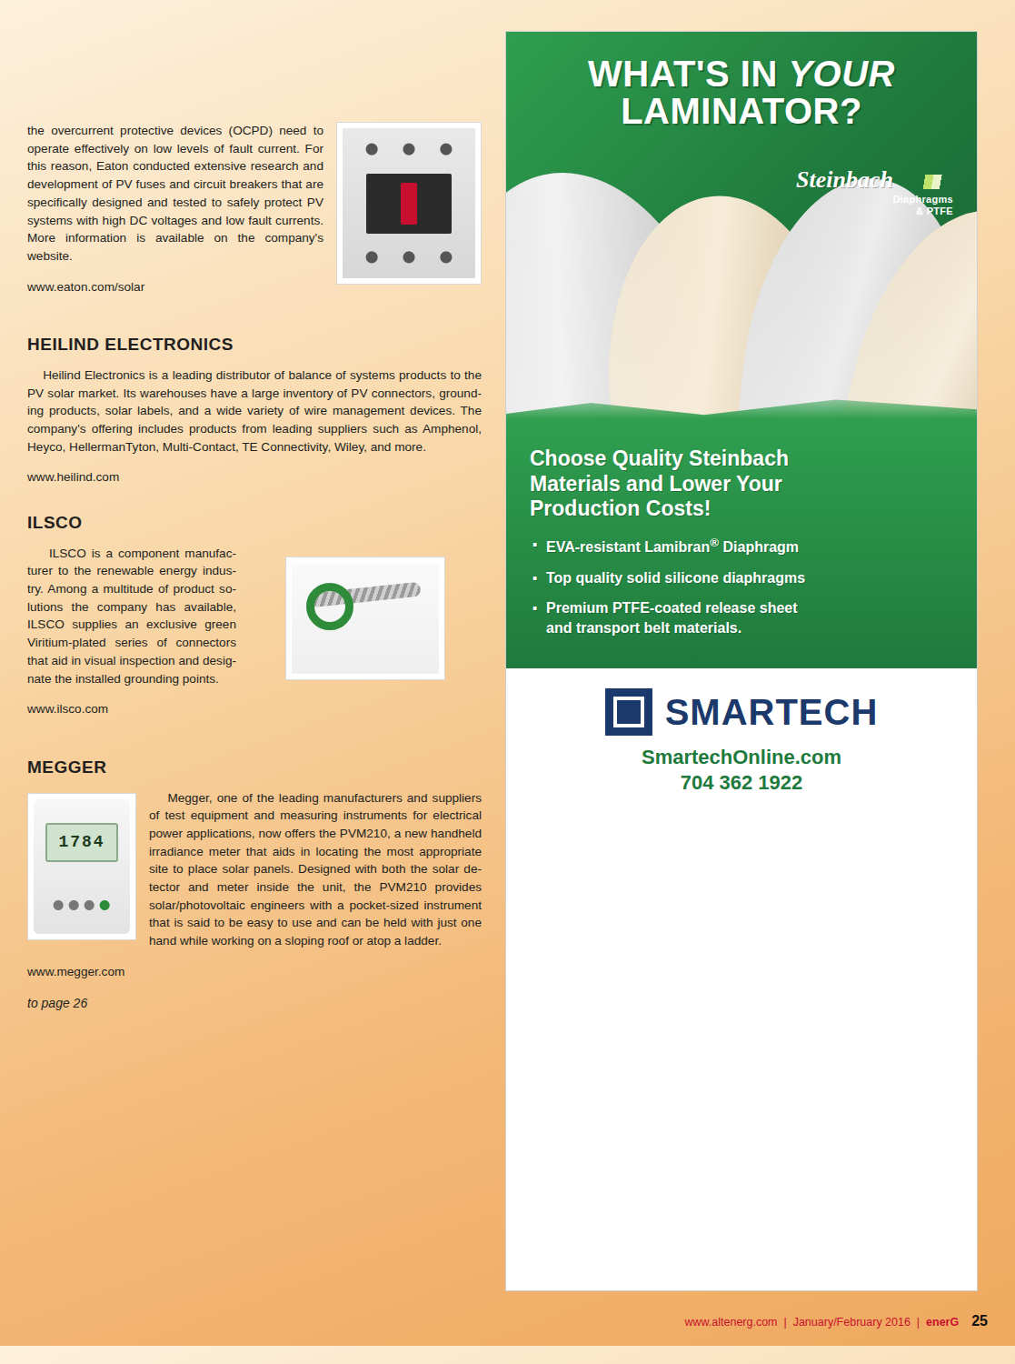the overcurrent protective devices (OCPD) need to operate effectively on low levels of fault current. For this reason, Eaton conducted extensive research and development of PV fuses and circuit breakers that are specifically designed and tested to safely protect PV systems with high DC voltages and low fault currents. More information is available on the company's website.
www.eaton.com/solar
Heilind Electronics
Heilind Electronics is a leading distributor of balance of systems products to the PV solar market. Its warehouses have a large inventory of PV connectors, grounding products, solar labels, and a wide variety of wire management devices. The company's offering includes products from leading suppliers such as Amphenol, Heyco, HellermanTyton, Multi-Contact, TE Connectivity, Wiley, and more.
www.heilind.com
ILSCO
ILSCO is a component manufacturer to the renewable energy industry. Among a multitude of product solutions the company has available, ILSCO supplies an exclusive green Viritium-plated series of connectors that aid in visual inspection and designate the installed grounding points.
www.ilsco.com
Megger
Megger, one of the leading manufacturers and suppliers of test equipment and measuring instruments for electrical power applications, now offers the PVM210, a new handheld irradiance meter that aids in locating the most appropriate site to place solar panels. Designed with both the solar detector and meter inside the unit, the PVM210 provides solar/photovoltaic engineers with a pocket-sized instrument that is said to be easy to use and can be held with just one hand while working on a sloping roof or atop a ladder.
www.megger.com
to page 26
WHAT'S IN YOUR
LAMINATOR?
Steinbach
Diaphragms
& PTFE
Choose Quality Steinbach
Materials and Lower Your
Production Costs!
EVA-resistant Lamibran® Diaphragm
Top quality solid silicone diaphragms
Premium PTFE-coated release sheetand transport belt materials.
SMARTECH
SmartechOnline.com
704 362 1922
www.altenerg.com | January/February 2016 | enerG 25